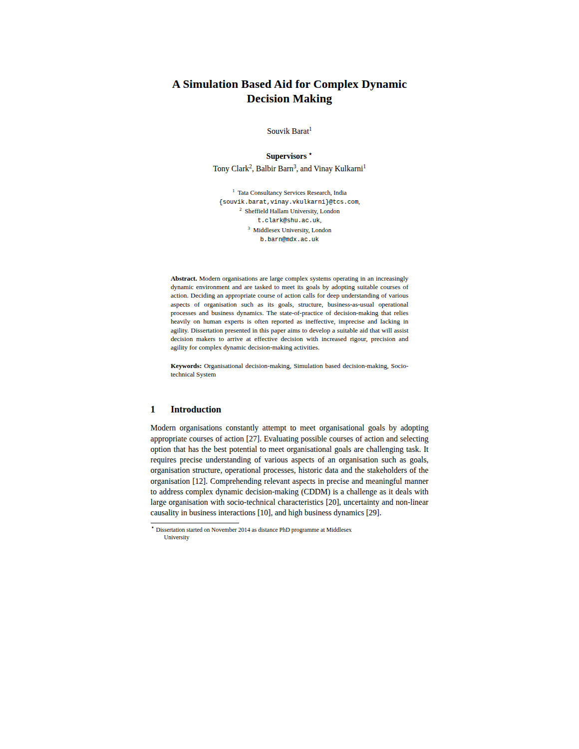A Simulation Based Aid for Complex Dynamic
Decision Making
Souvik Barat1
Supervisors ⋆
Tony Clark2, Balbir Barn3, and Vinay Kulkarni1
1 Tata Consultancy Services Research, India
{souvik.barat,vinay.vkulkarni}@tcs.com,
2 Sheffield Hallam University, London
t.clark@shu.ac.uk,
3 Middlesex University, London
b.barn@mdx.ac.uk
Abstract. Modern organisations are large complex systems operating in an increasingly dynamic environment and are tasked to meet its goals by adopting suitable courses of action. Deciding an appropriate course of action calls for deep understanding of various aspects of organisation such as its goals, structure, business-as-usual operational processes and business dynamics. The state-of-practice of decision-making that relies heavily on human experts is often reported as ineffective, imprecise and lacking in agility. Dissertation presented in this paper aims to develop a suitable aid that will assist decision makers to arrive at effective decision with increased rigour, precision and agility for complex dynamic decision-making activities.
Keywords: Organisational decision-making, Simulation based decision-making, Socio-technical System
1 Introduction
Modern organisations constantly attempt to meet organisational goals by adopting appropriate courses of action [27]. Evaluating possible courses of action and selecting option that has the best potential to meet organisational goals are challenging task. It requires precise understanding of various aspects of an organisation such as goals, organisation structure, operational processes, historic data and the stakeholders of the organisation [12]. Comprehending relevant aspects in precise and meaningful manner to address complex dynamic decision-making (CDDM) is a challenge as it deals with large organisation with socio-technical characteristics [20], uncertainty and non-linear causality in business interactions [10], and high business dynamics [29].
⋆ Dissertation started on November 2014 as distance PhD programme at Middlesex University